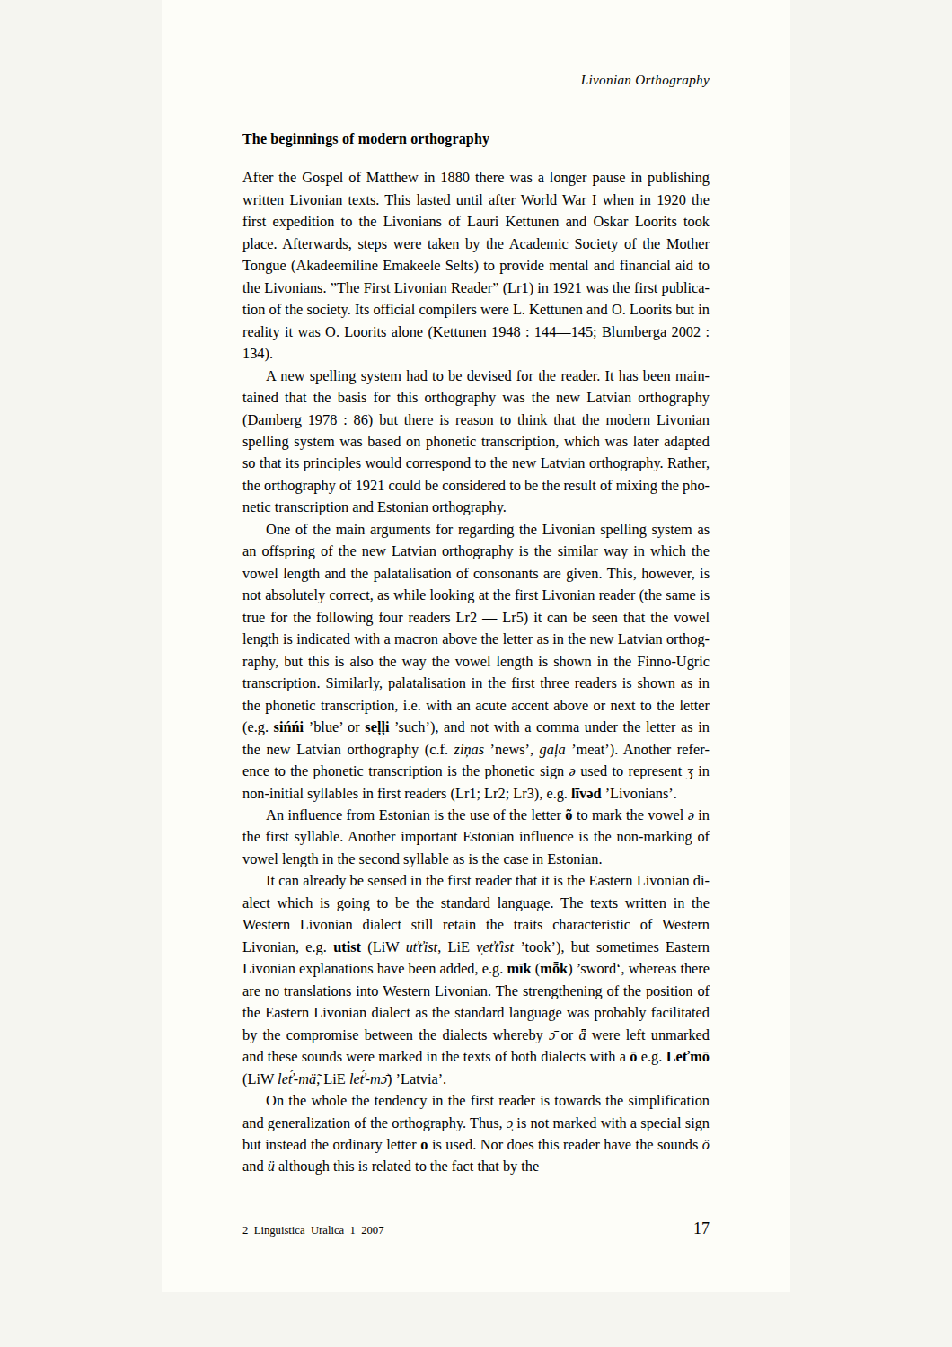Livonian Orthography
The beginnings of modern orthography
After the Gospel of Matthew in 1880 there was a longer pause in publishing written Livonian texts. This lasted until after World War I when in 1920 the first expedition to the Livonians of Lauri Kettunen and Oskar Loorits took place. Afterwards, steps were taken by the Academic Society of the Mother Tongue (Akadeemiline Emakeele Selts) to provide mental and financial aid to the Livonians. ”The First Livonian Reader” (Lr1) in 1921 was the first publication of the society. Its official compilers were L. Kettunen and O. Loorits but in reality it was O. Loorits alone (Kettunen 1948 : 144—145; Blumberga 2002 : 134).
A new spelling system had to be devised for the reader. It has been maintained that the basis for this orthography was the new Latvian orthography (Damberg 1978 : 86) but there is reason to think that the modern Livonian spelling system was based on phonetic transcription, which was later adapted so that its principles would correspond to the new Latvian orthography. Rather, the orthography of 1921 could be considered to be the result of mixing the phonetic transcription and Estonian orthography.
One of the main arguments for regarding the Livonian spelling system as an offspring of the new Latvian orthography is the similar way in which the vowel length and the palatalisation of consonants are given. This, however, is not absolutely correct, as while looking at the first Livonian reader (the same is true for the following four readers Lr2 — Lr5) it can be seen that the vowel length is indicated with a macron above the letter as in the new Latvian orthography, but this is also the way the vowel length is shown in the Finno-Ugric transcription. Similarly, palatalisation in the first three readers is shown as in the phonetic transcription, i.e. with an acute accent above or next to the letter (e.g. sińńi ’blue’ or seļļi ’such’), and not with a comma under the letter as in the new Latvian orthography (c.f. ziņas ’news’, gaļa ’meat’). Another reference to the phonetic transcription is the phonetic sign ə used to represent ʒ in non-initial syllables in first readers (Lr1; Lr2; Lr3), e.g. līvəd ’Livonians’.
An influence from Estonian is the use of the letter õ to mark the vowel ə in the first syllable. Another important Estonian influence is the non-marking of vowel length in the second syllable as is the case in Estonian.
It can already be sensed in the first reader that it is the Eastern Livonian dialect which is going to be the standard language. The texts written in the Western Livonian dialect still retain the traits characteristic of Western Livonian, e.g. utist (LiW uťťist, LiE v̩eťťìst ’took’), but sometimes Eastern Livonian explanations have been added, e.g. mīk (mȭk) ’sword‘, whereas there are no translations into Western Livonian. The strengthening of the position of the Eastern Livonian dialect as the standard language was probably facilitated by the compromise between the dialects whereby ɔ̄ or ǟ were left unmarked and these sounds were marked in the texts of both dialects with a ō e.g. Leťmō (LiW leť́-mä̃, LiE leť́-mɔ̄) ’Latvia’.
On the whole the tendency in the first reader is towards the simplification and generalization of the orthography. Thus, ɔ̩ is not marked with a special sign but instead the ordinary letter o is used. Nor does this reader have the sounds ö and ü although this is related to the fact that by the
2 Linguistica Uralica 1 2007 17